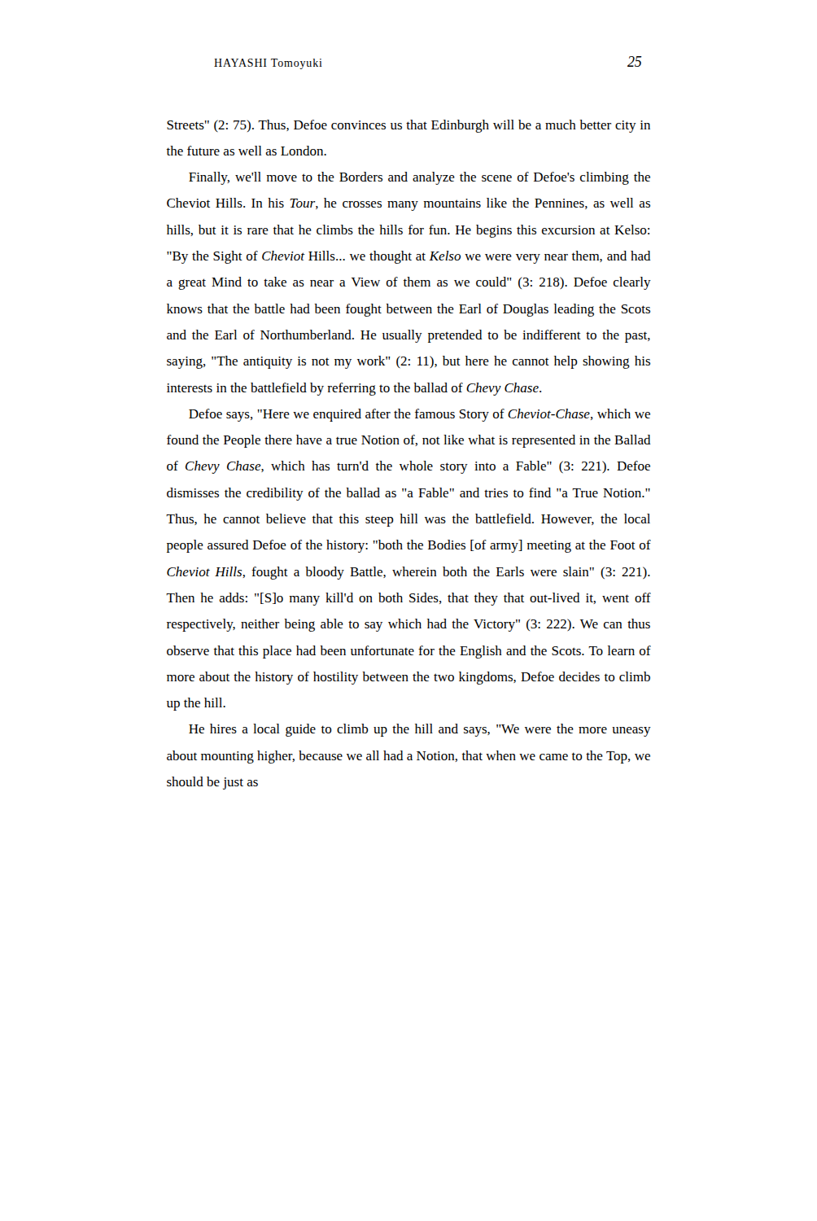HAYASHI Tomoyuki 25
Streets" (2: 75). Thus, Defoe convinces us that Edinburgh will be a much better city in the future as well as London.
Finally, we'll move to the Borders and analyze the scene of Defoe's climbing the Cheviot Hills. In his Tour, he crosses many mountains like the Pennines, as well as hills, but it is rare that he climbs the hills for fun. He begins this excursion at Kelso: "By the Sight of Cheviot Hills... we thought at Kelso we were very near them, and had a great Mind to take as near a View of them as we could" (3: 218). Defoe clearly knows that the battle had been fought between the Earl of Douglas leading the Scots and the Earl of Northumberland. He usually pretended to be indifferent to the past, saying, "The antiquity is not my work" (2: 11), but here he cannot help showing his interests in the battlefield by referring to the ballad of Chevy Chase.
Defoe says, "Here we enquired after the famous Story of Cheviot-Chase, which we found the People there have a true Notion of, not like what is represented in the Ballad of Chevy Chase, which has turn'd the whole story into a Fable" (3: 221). Defoe dismisses the credibility of the ballad as "a Fable" and tries to find "a True Notion." Thus, he cannot believe that this steep hill was the battlefield. However, the local people assured Defoe of the history: "both the Bodies [of army] meeting at the Foot of Cheviot Hills, fought a bloody Battle, wherein both the Earls were slain" (3: 221). Then he adds: "[S]o many kill'd on both Sides, that they that out-lived it, went off respectively, neither being able to say which had the Victory" (3: 222). We can thus observe that this place had been unfortunate for the English and the Scots. To learn of more about the history of hostility between the two kingdoms, Defoe decides to climb up the hill.
He hires a local guide to climb up the hill and says, "We were the more uneasy about mounting higher, because we all had a Notion, that when we came to the Top, we should be just as